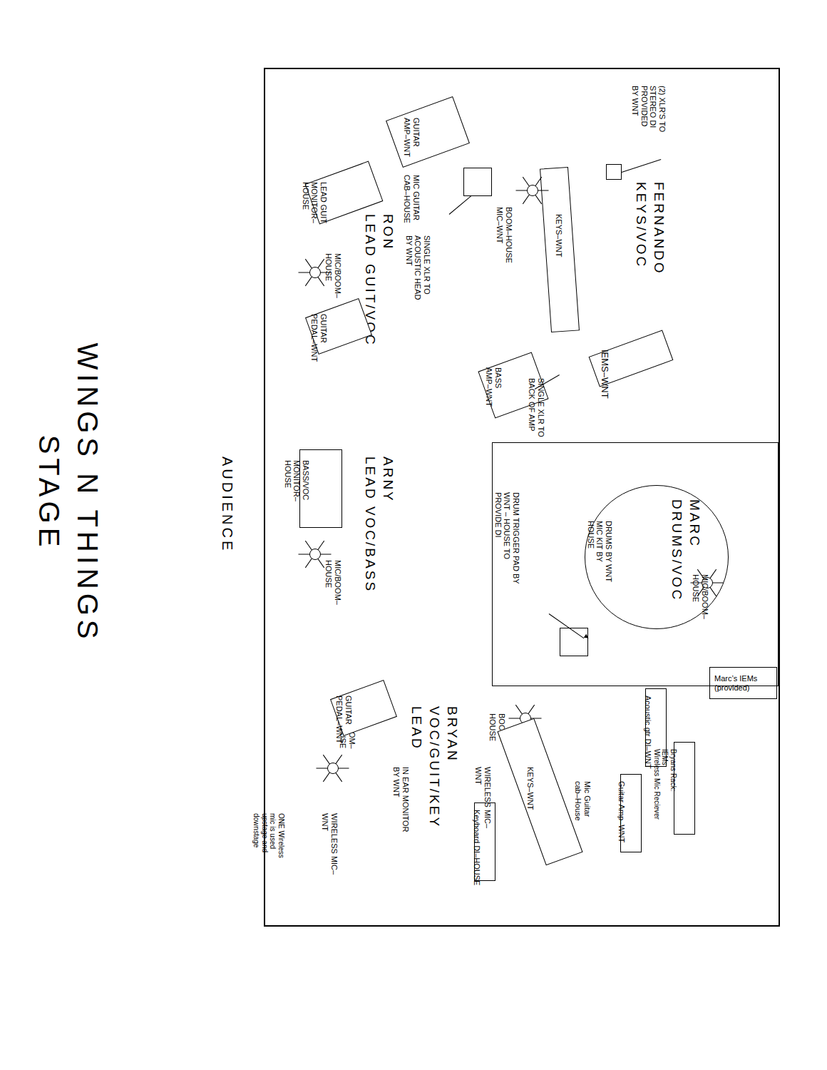WINGS N THINGS
STAGE
PLOT–RECTANGULAR
STAGE
AUDIENCE
(2) XLR'S TO
STEREO DI
PROVIDED
BY WNT
KEYS/VOC
FERNANDO
KEYS–WNT
BOOM–HOUSE
MIC–WNT
SINGLE XLR TO
ACOUSTIC HEAD
BY WNT
GUITAR
AMP–WNT
===================== LEAD GUIT / VOC RON =====================
LEAD GUIT/VOC
RON
MIC GUITAR
CAB–HOUSE
LEAD GUIT
MONITOR–
HOUSE
MIC/BOOM–
HOUSE
GUITAR
PEDAL–WNT
IEMS–WNT
BASS
AMP–WNT
SINGLE XLR TO
BACK OF AMP
===================== LEAD VOC / BASS ARNY =====================
LEAD VOC/BASS
ARNY
BASS/VOC
MONITOR–
HOUSE
MIC/BOOM–
HOUSE
===================== DRUMS / VOC MARC =====================
DRUMS/VOC
MARC
DRUMS BY WNT
MIC KIT BY
HOUSE
MIC/BOOM–
HOUSE
DRUM TRIGGER PAD BY
WNT – HOUSE TO
PROVIDE DI
Marc’s IEMs
(provided)
===================== LEAD VOC / GUIT / KEY BRYAN =====================
LEAD
VOC/GUIT/KEY
BRYAN
IN EAR MONITOR
BY WNT
BOOM–
HOUSE
KEYS–WNT
WIRELESS MIC–
WNT
Keyboard DI–HOUSE
Acoustic gtr DI–WNT
Bryans Rack:
IEMs
Wireless Mic Reciever
Guitar Amp–WNT
Mic Guitar
cab–House
BOOM–
HOUSE
WIRELESS MIC–
WNT
GUITAR
PEDAL–WNT
ONE Wireless
mic is used
upstage and
downstage